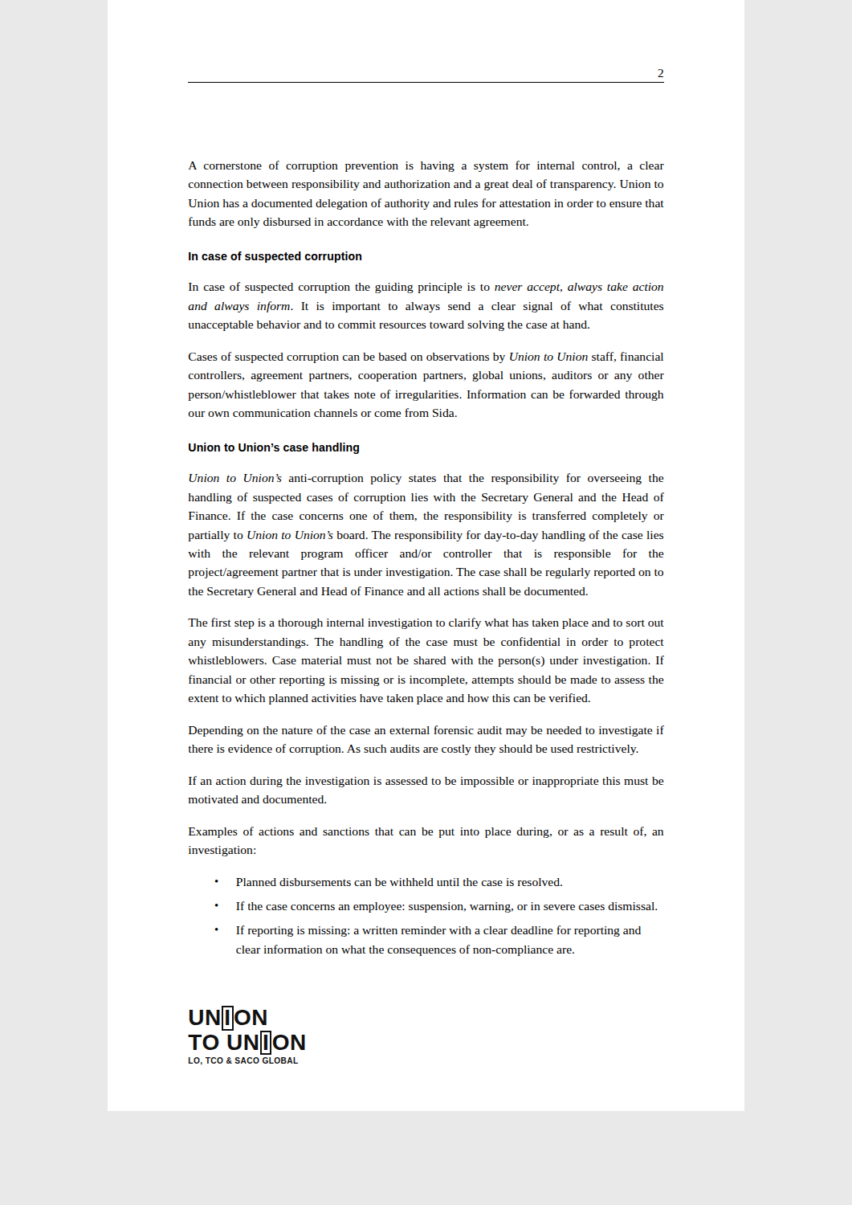2
A cornerstone of corruption prevention is having a system for internal control, a clear connection between responsibility and authorization and a great deal of transparency. Union to Union has a documented delegation of authority and rules for attestation in order to ensure that funds are only disbursed in accordance with the relevant agreement.
In case of suspected corruption
In case of suspected corruption the guiding principle is to never accept, always take action and always inform. It is important to always send a clear signal of what constitutes unacceptable behavior and to commit resources toward solving the case at hand.
Cases of suspected corruption can be based on observations by Union to Union staff, financial controllers, agreement partners, cooperation partners, global unions, auditors or any other person/whistleblower that takes note of irregularities. Information can be forwarded through our own communication channels or come from Sida.
Union to Union’s case handling
Union to Union’s anti-corruption policy states that the responsibility for overseeing the handling of suspected cases of corruption lies with the Secretary General and the Head of Finance. If the case concerns one of them, the responsibility is transferred completely or partially to Union to Union’s board. The responsibility for day-to-day handling of the case lies with the relevant program officer and/or controller that is responsible for the project/agreement partner that is under investigation. The case shall be regularly reported on to the Secretary General and Head of Finance and all actions shall be documented.
The first step is a thorough internal investigation to clarify what has taken place and to sort out any misunderstandings. The handling of the case must be confidential in order to protect whistleblowers. Case material must not be shared with the person(s) under investigation. If financial or other reporting is missing or is incomplete, attempts should be made to assess the extent to which planned activities have taken place and how this can be verified.
Depending on the nature of the case an external forensic audit may be needed to investigate if there is evidence of corruption. As such audits are costly they should be used restrictively.
If an action during the investigation is assessed to be impossible or inappropriate this must be motivated and documented.
Examples of actions and sanctions that can be put into place during, or as a result of, an investigation:
Planned disbursements can be withheld until the case is resolved.
If the case concerns an employee: suspension, warning, or in severe cases dismissal.
If reporting is missing: a written reminder with a clear deadline for reporting and clear information on what the consequences of non-compliance are.
UNION
TO UNION
LO, TCO & SACO GLOBAL